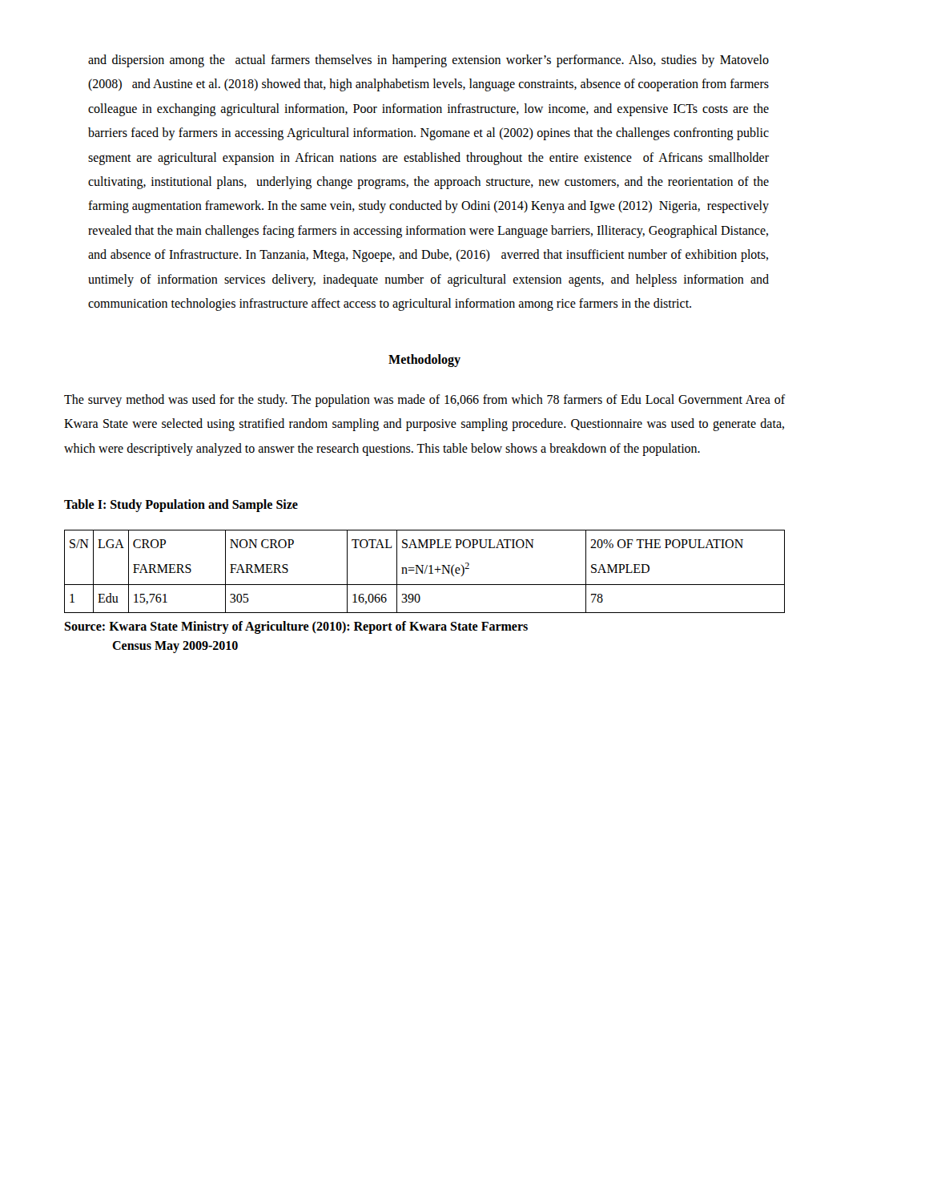and dispersion among the actual farmers themselves in hampering extension worker’s performance. Also, studies by Matovelo (2008) and Austine et al. (2018) showed that, high analphabetism levels, language constraints, absence of cooperation from farmers colleague in exchanging agricultural information, Poor information infrastructure, low income, and expensive ICTs costs are the barriers faced by farmers in accessing Agricultural information. Ngomane et al (2002) opines that the challenges confronting public segment are agricultural expansion in African nations are established throughout the entire existence of Africans smallholder cultivating, institutional plans, underlying change programs, the approach structure, new customers, and the reorientation of the farming augmentation framework. In the same vein, study conducted by Odini (2014) Kenya and Igwe (2012) Nigeria, respectively revealed that the main challenges facing farmers in accessing information were Language barriers, Illiteracy, Geographical Distance, and absence of Infrastructure. In Tanzania, Mtega, Ngoepe, and Dube, (2016) averred that insufficient number of exhibition plots, untimely of information services delivery, inadequate number of agricultural extension agents, and helpless information and communication technologies infrastructure affect access to agricultural information among rice farmers in the district.
Methodology
The survey method was used for the study. The population was made of 16,066 from which 78 farmers of Edu Local Government Area of Kwara State were selected using stratified random sampling and purposive sampling procedure. Questionnaire was used to generate data, which were descriptively analyzed to answer the research questions. This table below shows a breakdown of the population.
Table I: Study Population and Sample Size
| S/N | LGA | CROP FARMERS | NON CROP FARMERS | TOTAL | SAMPLE POPULATION n=N/1+N(e) 2 | 20% OF THE POPULATION SAMPLED |
| 1 | Edu | 15,761 | 305 | 16,066 | 390 | 78 |
Source: Kwara State Ministry of Agriculture (2010): Report of Kwara State Farmers Census May 2009-2010